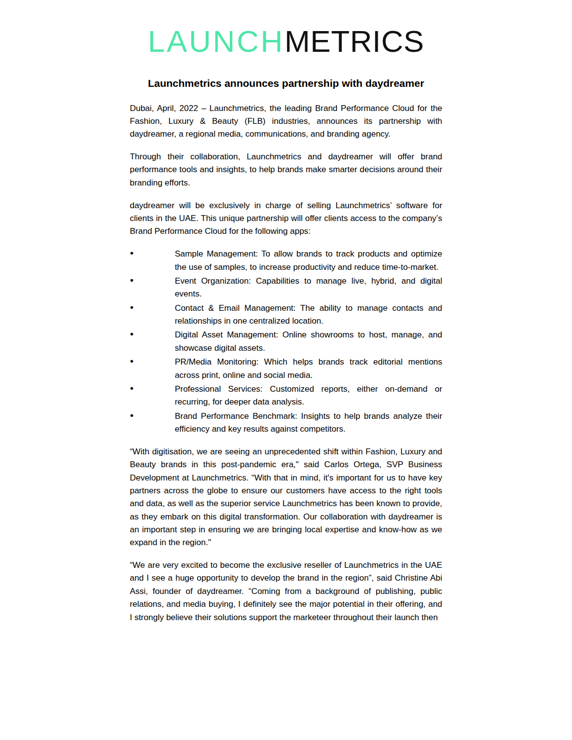LAUNCH METRICS
Launchmetrics announces partnership with daydreamer
Dubai, April, 2022 – Launchmetrics, the leading Brand Performance Cloud for the Fashion, Luxury & Beauty (FLB) industries, announces its partnership with daydreamer, a regional media, communications, and branding agency.
Through their collaboration, Launchmetrics and daydreamer will offer brand performance tools and insights, to help brands make smarter decisions around their branding efforts.
daydreamer will be exclusively in charge of selling Launchmetrics’ software for clients in the UAE. This unique partnership will offer clients access to the company’s Brand Performance Cloud for the following apps:
Sample Management: To allow brands to track products and optimize the use of samples, to increase productivity and reduce time-to-market.
Event Organization: Capabilities to manage live, hybrid, and digital events.
Contact & Email Management: The ability to manage contacts and relationships in one centralized location.
Digital Asset Management: Online showrooms to host, manage, and showcase digital assets.
PR/Media Monitoring: Which helps brands track editorial mentions across print, online and social media.
Professional Services: Customized reports, either on-demand or recurring, for deeper data analysis.
Brand Performance Benchmark: Insights to help brands analyze their efficiency and key results against competitors.
“With digitisation, we are seeing an unprecedented shift within Fashion, Luxury and Beauty brands in this post-pandemic era," said Carlos Ortega, SVP Business Development at Launchmetrics. “With that in mind, it's important for us to have key partners across the globe to ensure our customers have access to the right tools and data, as well as the superior service Launchmetrics has been known to provide, as they embark on this digital transformation. Our collaboration with daydreamer is an important step in ensuring we are bringing local expertise and know-how as we expand in the region."
“We are very excited to become the exclusive reseller of Launchmetrics in the UAE and I see a huge opportunity to develop the brand in the region”, said Christine Abi Assi, founder of daydreamer. “Coming from a background of publishing, public relations, and media buying, I definitely see the major potential in their offering, and I strongly believe their solutions support the marketeer throughout their launch then